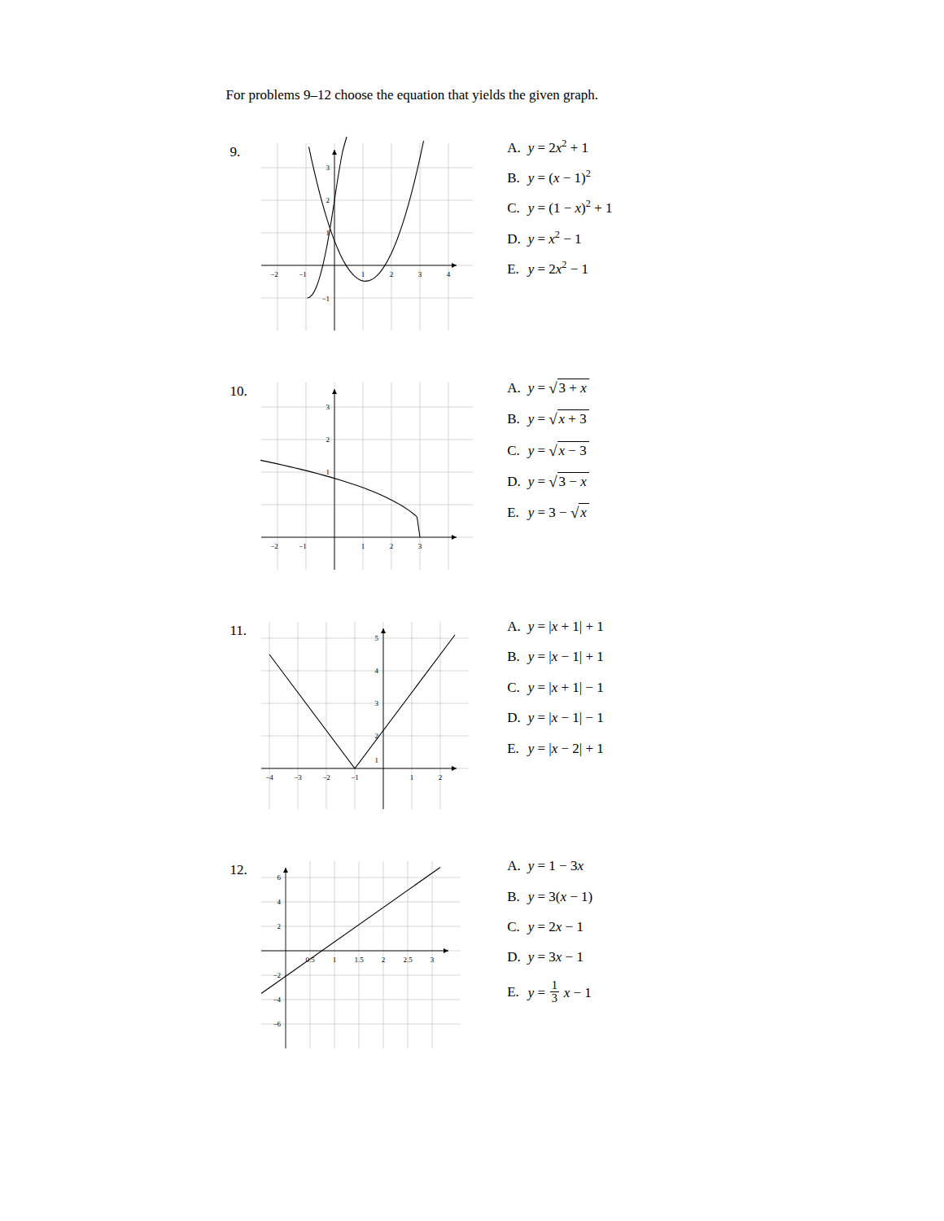For problems 9–12 choose the equation that yields the given graph.
9.
−2 −1 1 2 3 4 3 2 1 −1
A. y = 2x2 + 1
B. y = (x − 1)2
C. y = (1 − x)2 + 1
D. y = x2 − 1
E. y = 2x2 − 1
10.
−2 −1 1 2 3 3 2 1
A. y = 3 + x
B. y = x + 3
C. y = x − 3
D. y = 3 − x
E. y = 3 − x
11.
−4 −3 −2 −1 1 2 5 4 3 2 1
A. y = |x + 1| + 1
B. y = |x − 1| + 1
C. y = |x + 1| − 1
D. y = |x − 1| − 1
E. y = |x − 2| + 1
12.
0.5 1 1.5 2 2.5 3 6 4 2 −2 −4 −6
A. y = 1 − 3x
B. y = 3(x − 1)
C. y = 2x − 1
D. y = 3x − 1
E. y = 13 x − 1